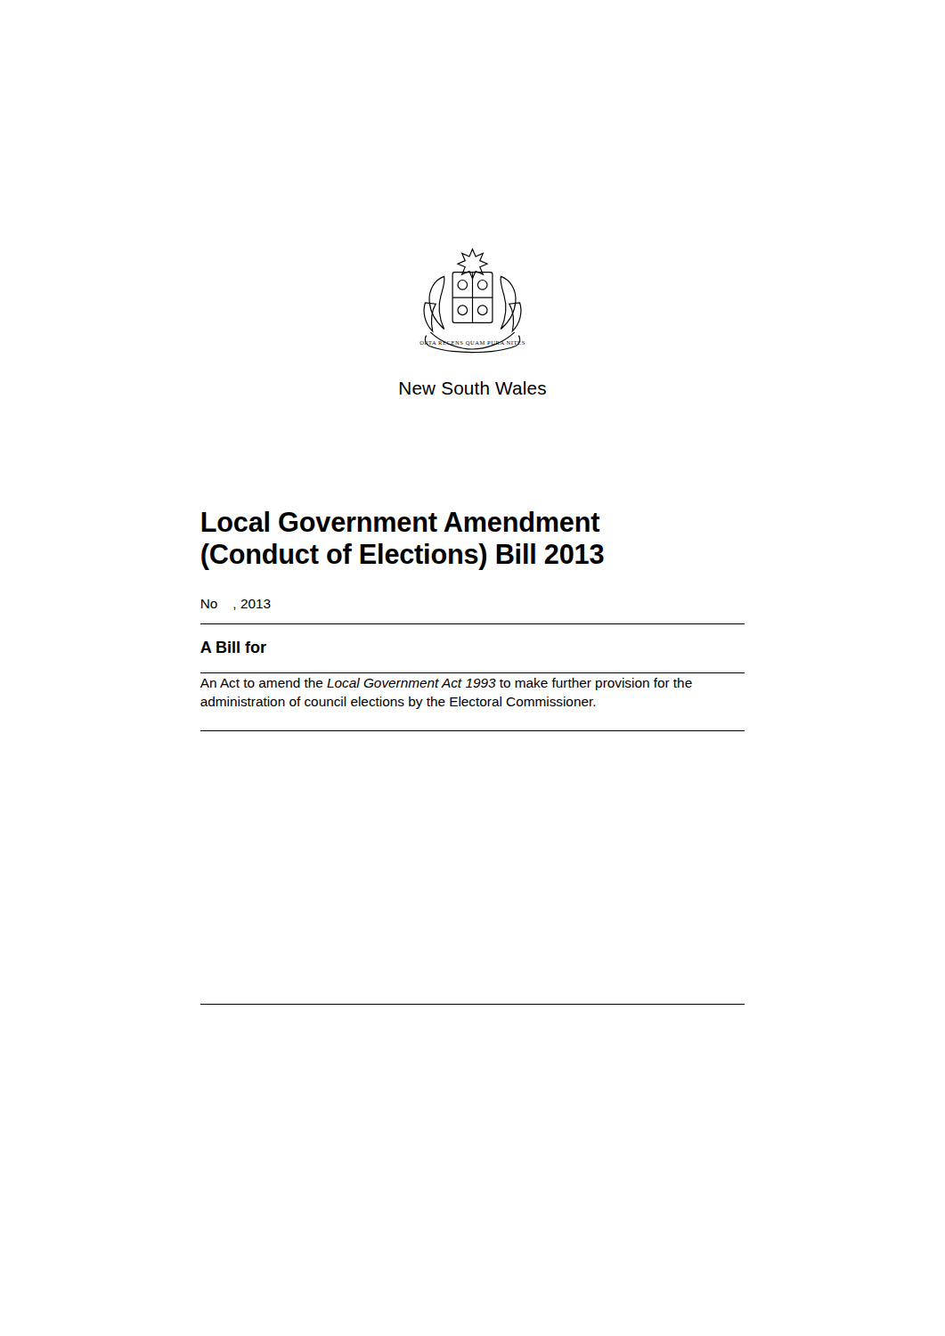New South Wales
Local Government Amendment
(Conduct of Elections) Bill 2013
No , 2013
A Bill for
An Act to amend the Local Government Act 1993 to make further provision for the administration of council elections by the Electoral Commissioner.